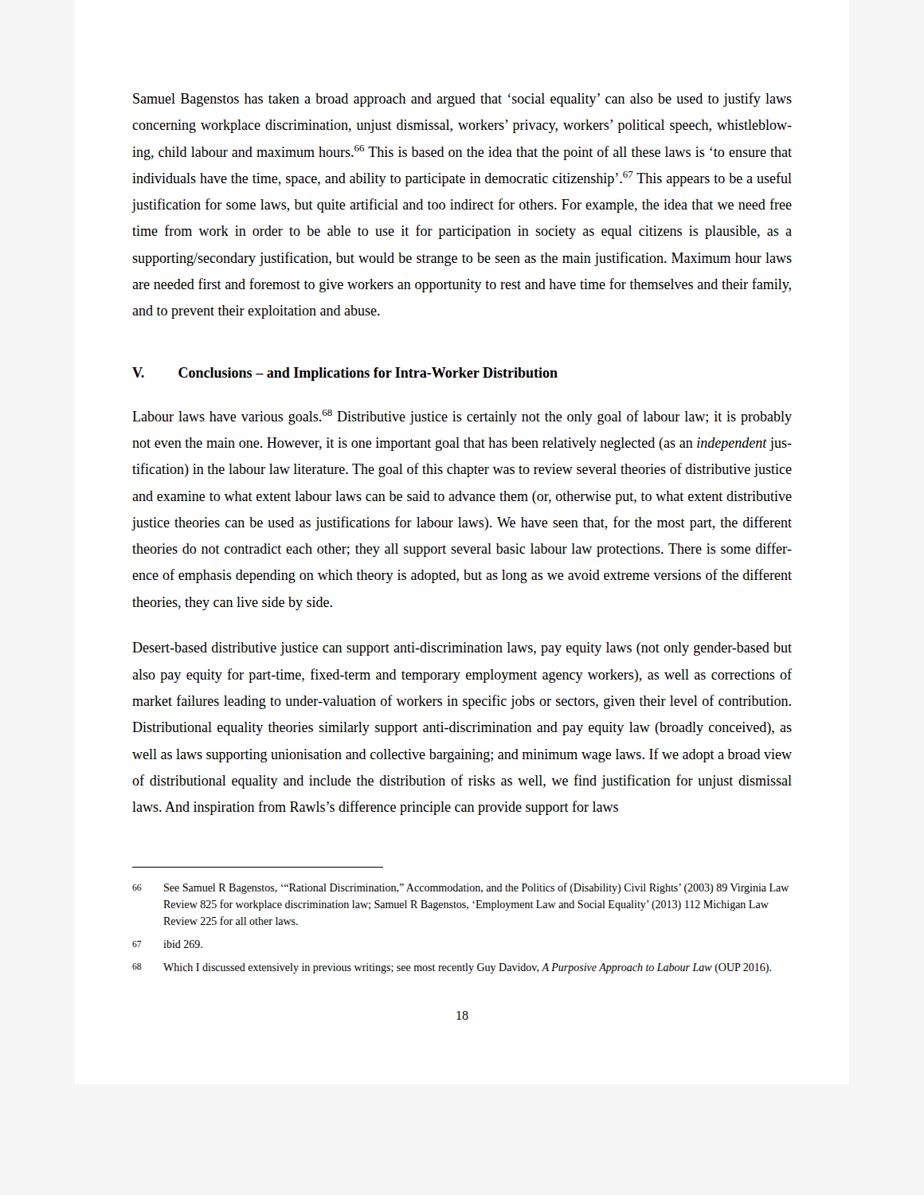Samuel Bagenstos has taken a broad approach and argued that ‘social equality’ can also be used to justify laws concerning workplace discrimination, unjust dismissal, workers’ privacy, workers’ political speech, whistleblowing, child labour and maximum hours.66 This is based on the idea that the point of all these laws is ‘to ensure that individuals have the time, space, and ability to participate in democratic citizenship’.67 This appears to be a useful justification for some laws, but quite artificial and too indirect for others. For example, the idea that we need free time from work in order to be able to use it for participation in society as equal citizens is plausible, as a supporting/secondary justification, but would be strange to be seen as the main justification. Maximum hour laws are needed first and foremost to give workers an opportunity to rest and have time for themselves and their family, and to prevent their exploitation and abuse.
V. Conclusions – and Implications for Intra-Worker Distribution
Labour laws have various goals.68 Distributive justice is certainly not the only goal of labour law; it is probably not even the main one. However, it is one important goal that has been relatively neglected (as an independent justification) in the labour law literature. The goal of this chapter was to review several theories of distributive justice and examine to what extent labour laws can be said to advance them (or, otherwise put, to what extent distributive justice theories can be used as justifications for labour laws). We have seen that, for the most part, the different theories do not contradict each other; they all support several basic labour law protections. There is some difference of emphasis depending on which theory is adopted, but as long as we avoid extreme versions of the different theories, they can live side by side.
Desert-based distributive justice can support anti-discrimination laws, pay equity laws (not only gender-based but also pay equity for part-time, fixed-term and temporary employment agency workers), as well as corrections of market failures leading to under-valuation of workers in specific jobs or sectors, given their level of contribution. Distributional equality theories similarly support anti-discrimination and pay equity law (broadly conceived), as well as laws supporting unionisation and collective bargaining; and minimum wage laws. If we adopt a broad view of distributional equality and include the distribution of risks as well, we find justification for unjust dismissal laws. And inspiration from Rawls’s difference principle can provide support for laws
66 See Samuel R Bagenstos, ‘“Rational Discrimination,” Accommodation, and the Politics of (Disability) Civil Rights’ (2003) 89 Virginia Law Review 825 for workplace discrimination law; Samuel R Bagenstos, ‘Employment Law and Social Equality’ (2013) 112 Michigan Law Review 225 for all other laws.
67 ibid 269.
68 Which I discussed extensively in previous writings; see most recently Guy Davidov, A Purposive Approach to Labour Law (OUP 2016).
18